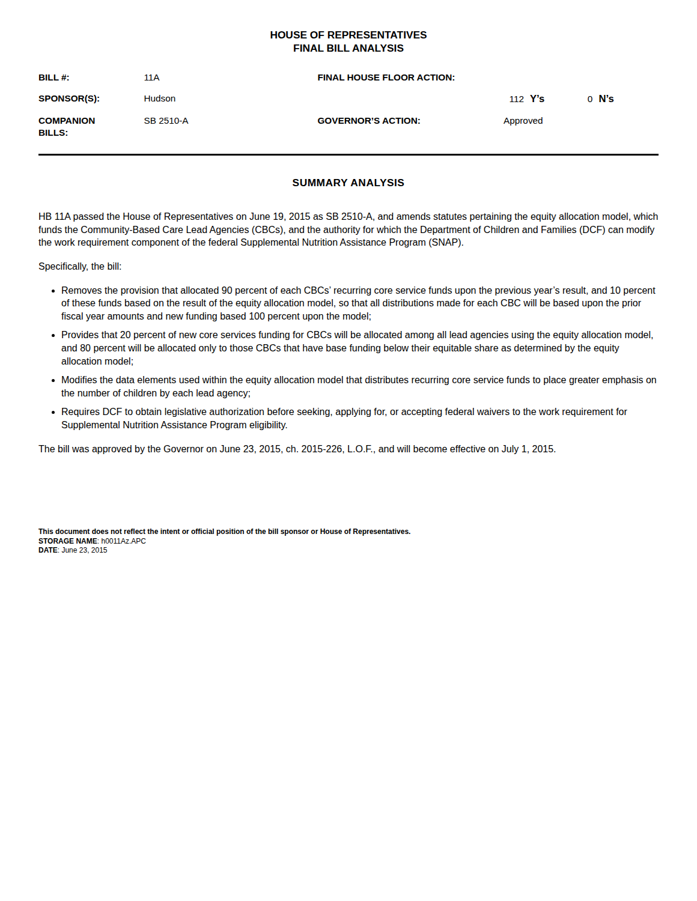HOUSE OF REPRESENTATIVES
FINAL BILL ANALYSIS
| BILL #: | 11A | FINAL HOUSE FLOOR ACTION: | |
| SPONSOR(S): | Hudson | | 112 Y’s 0 N’s |
| COMPANION BILLS: | SB 2510-A | GOVERNOR’S ACTION: | Approved |
SUMMARY ANALYSIS
HB 11A passed the House of Representatives on June 19, 2015 as SB 2510-A, and amends statutes pertaining the equity allocation model, which funds the Community-Based Care Lead Agencies (CBCs), and the authority for which the Department of Children and Families (DCF) can modify the work requirement component of the federal Supplemental Nutrition Assistance Program (SNAP).
Specifically, the bill:
Removes the provision that allocated 90 percent of each CBCs’ recurring core service funds upon the previous year’s result, and 10 percent of these funds based on the result of the equity allocation model, so that all distributions made for each CBC will be based upon the prior fiscal year amounts and new funding based 100 percent upon the model;
Provides that 20 percent of new core services funding for CBCs will be allocated among all lead agencies using the equity allocation model, and 80 percent will be allocated only to those CBCs that have base funding below their equitable share as determined by the equity allocation model;
Modifies the data elements used within the equity allocation model that distributes recurring core service funds to place greater emphasis on the number of children by each lead agency;
Requires DCF to obtain legislative authorization before seeking, applying for, or accepting federal waivers to the work requirement for Supplemental Nutrition Assistance Program eligibility.
The bill was approved by the Governor on June 23, 2015, ch. 2015-226, L.O.F., and will become effective on July 1, 2015.
This document does not reflect the intent or official position of the bill sponsor or House of Representatives.
STORAGE NAME: h0011Az.APC
DATE: June 23, 2015